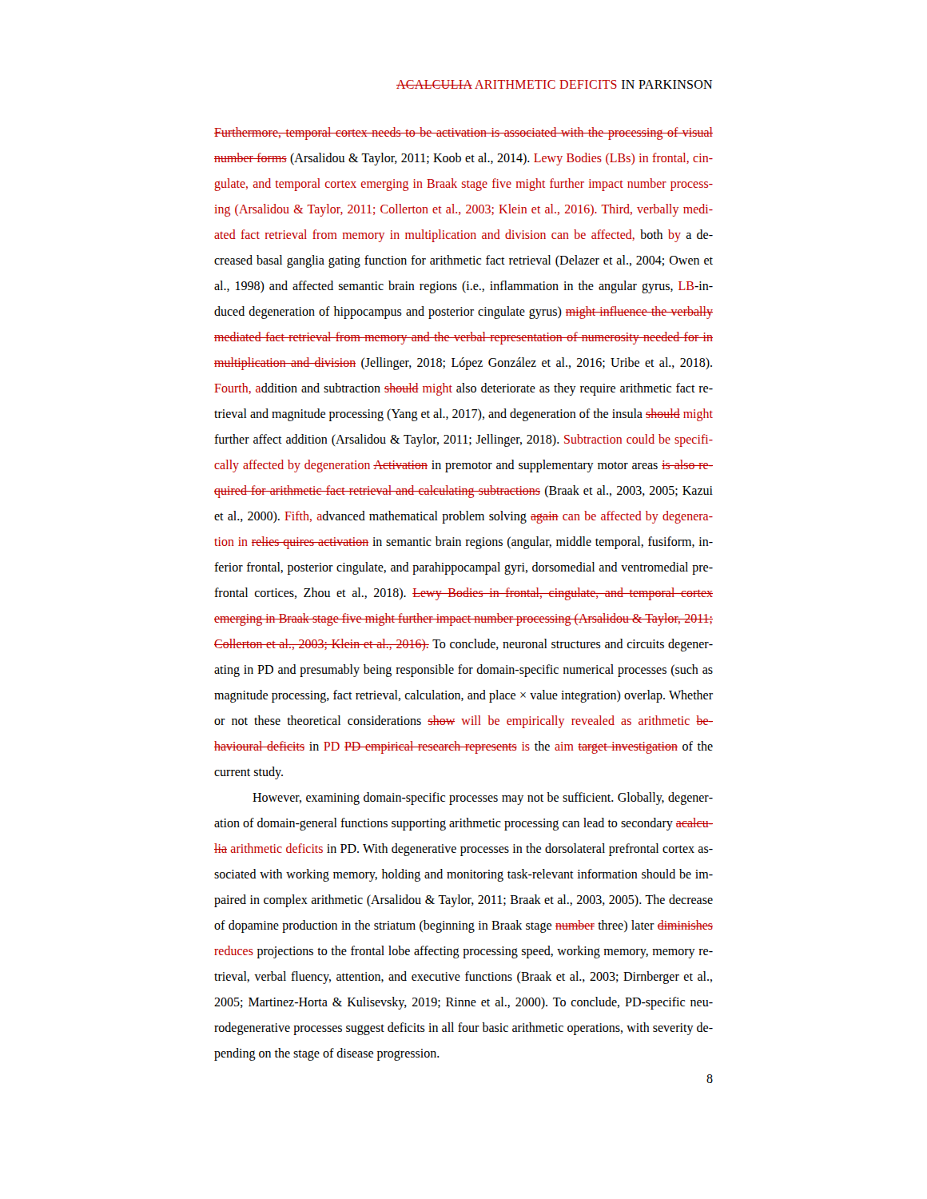ACALCULIA ARITHMETIC DEFICITS IN PARKINSON
Furthermore, temporal cortex needs to be activation is associated with the processing of visual number forms (Arsalidou & Taylor, 2011; Koob et al., 2014). Lewy Bodies (LBs) in frontal, cingulate, and temporal cortex emerging in Braak stage five might further impact number processing (Arsalidou & Taylor, 2011; Collerton et al., 2003; Klein et al., 2016). Third, verbally mediated fact retrieval from memory in multiplication and division can be affected, both by a decreased basal ganglia gating function for arithmetic fact retrieval (Delazer et al., 2004; Owen et al., 1998) and affected semantic brain regions (i.e., inflammation in the angular gyrus, LB-induced degeneration of hippocampus and posterior cingulate gyrus) might influence the verbally mediated fact retrieval from memory and the verbal representation of numerosity needed for in multiplication and division (Jellinger, 2018; López González et al., 2016; Uribe et al., 2018). Fourth, addition and subtraction should might also deteriorate as they require arithmetic fact retrieval and magnitude processing (Yang et al., 2017), and degeneration of the insula should might further affect addition (Arsalidou & Taylor, 2011; Jellinger, 2018). Subtraction could be specifically affected by degeneration Activation in premotor and supplementary motor areas is also required for arithmetic fact retrieval and calculating subtractions (Braak et al., 2003, 2005; Kazui et al., 2000). Fifth, advanced mathematical problem solving again can be affected by degeneration in relies quires activation in semantic brain regions (angular, middle temporal, fusiform, inferior frontal, posterior cingulate, and parahippocampal gyri, dorsomedial and ventromedial prefrontal cortices, Zhou et al., 2018). Lewy Bodies in frontal, cingulate, and temporal cortex emerging in Braak stage five might further impact number processing (Arsalidou & Taylor, 2011; Collerton et al., 2003; Klein et al., 2016). To conclude, neuronal structures and circuits degenerating in PD and presumably being responsible for domain-specific numerical processes (such as magnitude processing, fact retrieval, calculation, and place × value integration) overlap. Whether or not these theoretical considerations show will be empirically revealed as arithmetic behavioural deficits in PD PD empirical research represents is the aim target investigation of the current study.
However, examining domain-specific processes may not be sufficient. Globally, degeneration of domain-general functions supporting arithmetic processing can lead to secondary acalculia arithmetic deficits in PD. With degenerative processes in the dorsolateral prefrontal cortex associated with working memory, holding and monitoring task-relevant information should be impaired in complex arithmetic (Arsalidou & Taylor, 2011; Braak et al., 2003, 2005). The decrease of dopamine production in the striatum (beginning in Braak stage number three) later diminishes reduces projections to the frontal lobe affecting processing speed, working memory, memory retrieval, verbal fluency, attention, and executive functions (Braak et al., 2003; Dirnberger et al., 2005; Martinez-Horta & Kulisevsky, 2019; Rinne et al., 2000). To conclude, PD-specific neurodegenerative processes suggest deficits in all four basic arithmetic operations, with severity depending on the stage of disease progression.
8